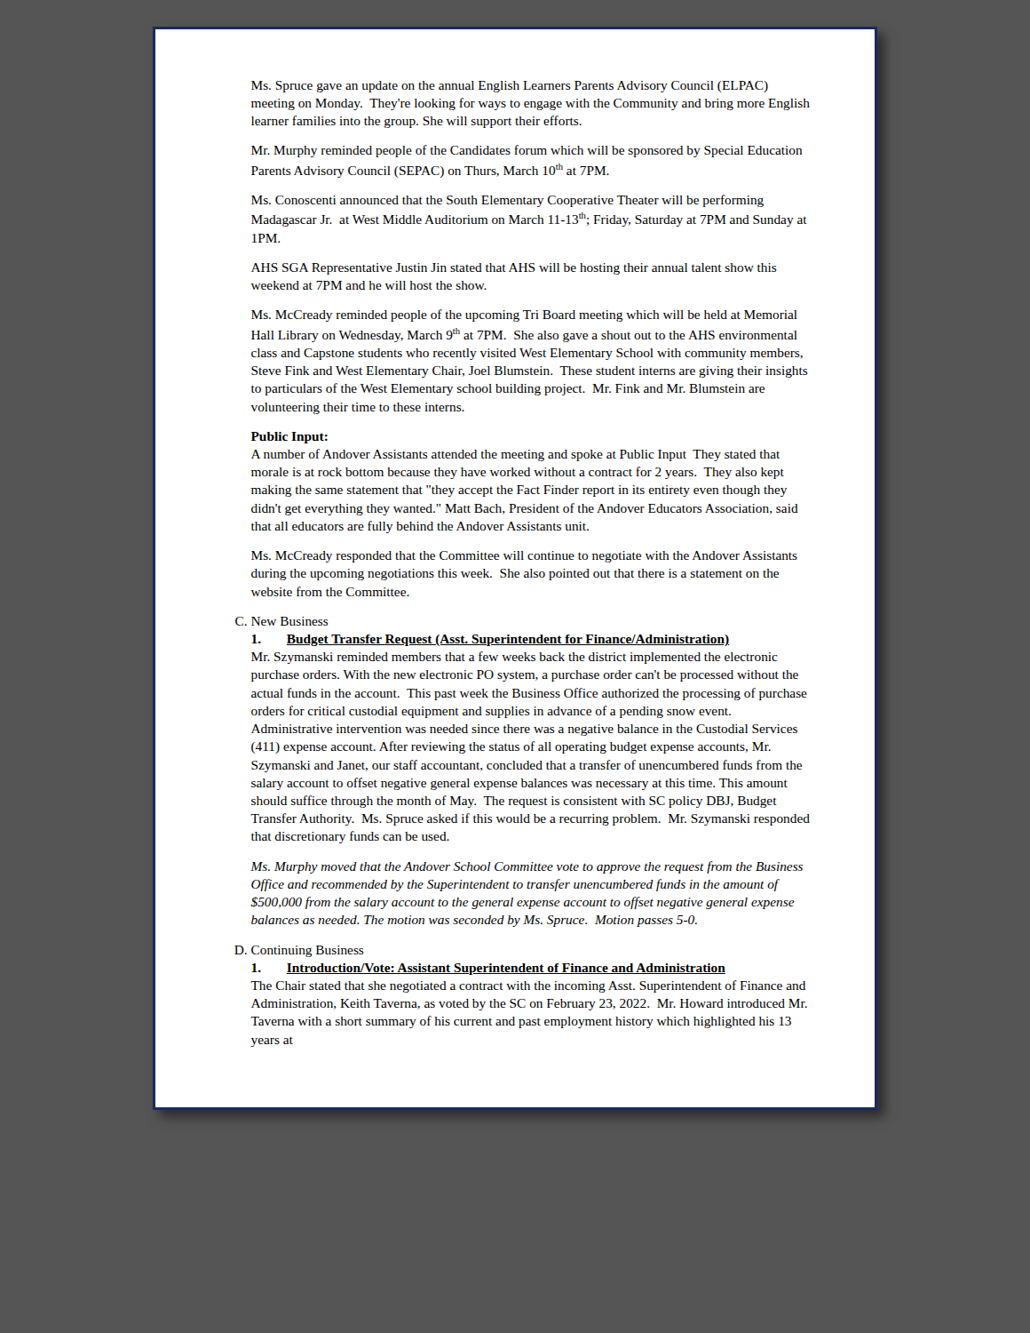Ms. Spruce gave an update on the annual English Learners Parents Advisory Council (ELPAC) meeting on Monday. They're looking for ways to engage with the Community and bring more English learner families into the group. She will support their efforts.
Mr. Murphy reminded people of the Candidates forum which will be sponsored by Special Education Parents Advisory Council (SEPAC) on Thurs, March 10th at 7PM.
Ms. Conoscenti announced that the South Elementary Cooperative Theater will be performing Madagascar Jr. at West Middle Auditorium on March 11-13th; Friday, Saturday at 7PM and Sunday at 1PM.
AHS SGA Representative Justin Jin stated that AHS will be hosting their annual talent show this weekend at 7PM and he will host the show.
Ms. McCready reminded people of the upcoming Tri Board meeting which will be held at Memorial Hall Library on Wednesday, March 9th at 7PM. She also gave a shout out to the AHS environmental class and Capstone students who recently visited West Elementary School with community members, Steve Fink and West Elementary Chair, Joel Blumstein. These student interns are giving their insights to particulars of the West Elementary school building project. Mr. Fink and Mr. Blumstein are volunteering their time to these interns.
Public Input:
A number of Andover Assistants attended the meeting and spoke at Public Input They stated that morale is at rock bottom because they have worked without a contract for 2 years. They also kept making the same statement that "they accept the Fact Finder report in its entirety even though they didn't get everything they wanted." Matt Bach, President of the Andover Educators Association, said that all educators are fully behind the Andover Assistants unit.
Ms. McCready responded that the Committee will continue to negotiate with the Andover Assistants during the upcoming negotiations this week. She also pointed out that there is a statement on the website from the Committee.
New Business
1. Budget Transfer Request (Asst. Superintendent for Finance/Administration)
Mr. Szymanski reminded members that a few weeks back the district implemented the electronic purchase orders. With the new electronic PO system, a purchase order can't be processed without the actual funds in the account. This past week the Business Office authorized the processing of purchase orders for critical custodial equipment and supplies in advance of a pending snow event. Administrative intervention was needed since there was a negative balance in the Custodial Services (411) expense account. After reviewing the status of all operating budget expense accounts, Mr. Szymanski and Janet, our staff accountant, concluded that a transfer of unencumbered funds from the salary account to offset negative general expense balances was necessary at this time. This amount should suffice through the month of May. The request is consistent with SC policy DBJ, Budget Transfer Authority. Ms. Spruce asked if this would be a recurring problem. Mr. Szymanski responded that discretionary funds can be used.
Ms. Murphy moved that the Andover School Committee vote to approve the request from the Business Office and recommended by the Superintendent to transfer unencumbered funds in the amount of $500,000 from the salary account to the general expense account to offset negative general expense balances as needed. The motion was seconded by Ms. Spruce. Motion passes 5-0.
Continuing Business
1. Introduction/Vote: Assistant Superintendent of Finance and Administration
The Chair stated that she negotiated a contract with the incoming Asst. Superintendent of Finance and Administration, Keith Taverna, as voted by the SC on February 23, 2022. Mr. Howard introduced Mr. Taverna with a short summary of his current and past employment history which highlighted his 13 years at